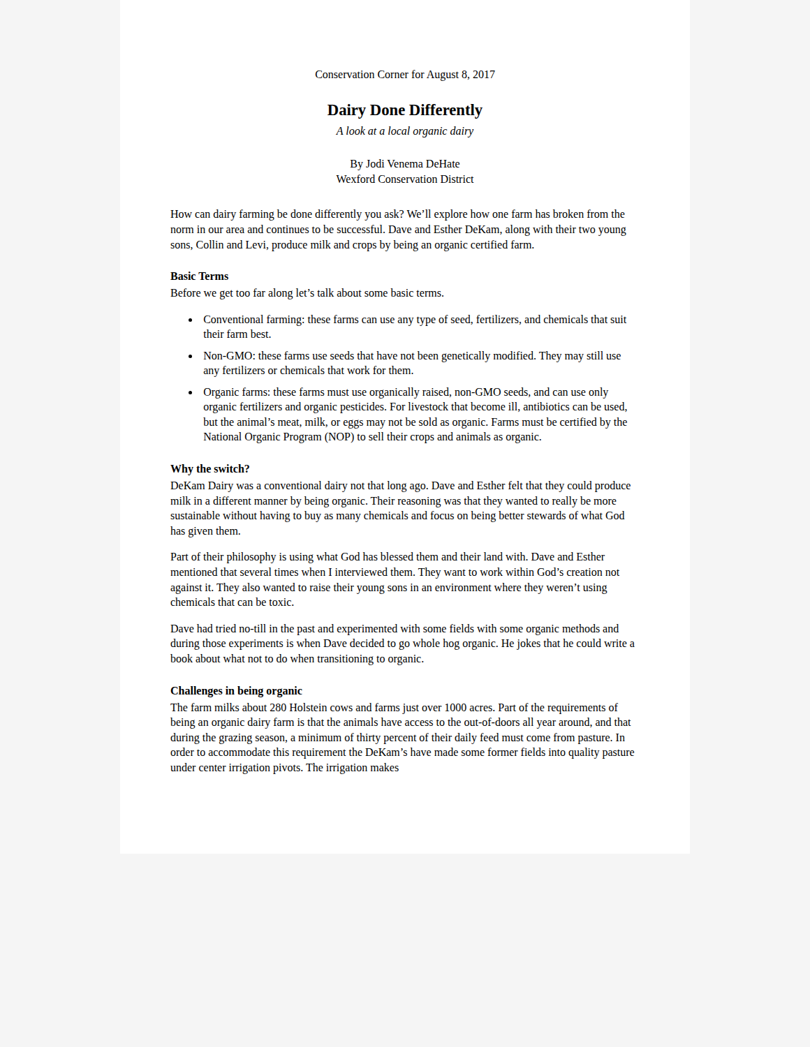Conservation Corner for August 8, 2017
Dairy Done Differently
A look at a local organic dairy
By Jodi Venema DeHate
Wexford Conservation District
How can dairy farming be done differently you ask? We’ll explore how one farm has broken from the norm in our area and continues to be successful. Dave and Esther DeKam, along with their two young sons, Collin and Levi, produce milk and crops by being an organic certified farm.
Basic Terms
Before we get too far along let’s talk about some basic terms.
Conventional farming: these farms can use any type of seed, fertilizers, and chemicals that suit their farm best.
Non-GMO: these farms use seeds that have not been genetically modified. They may still use any fertilizers or chemicals that work for them.
Organic farms: these farms must use organically raised, non-GMO seeds, and can use only organic fertilizers and organic pesticides. For livestock that become ill, antibiotics can be used, but the animal’s meat, milk, or eggs may not be sold as organic. Farms must be certified by the National Organic Program (NOP) to sell their crops and animals as organic.
Why the switch?
DeKam Dairy was a conventional dairy not that long ago. Dave and Esther felt that they could produce milk in a different manner by being organic. Their reasoning was that they wanted to really be more sustainable without having to buy as many chemicals and focus on being better stewards of what God has given them.
Part of their philosophy is using what God has blessed them and their land with. Dave and Esther mentioned that several times when I interviewed them. They want to work within God’s creation not against it. They also wanted to raise their young sons in an environment where they weren’t using chemicals that can be toxic.
Dave had tried no-till in the past and experimented with some fields with some organic methods and during those experiments is when Dave decided to go whole hog organic. He jokes that he could write a book about what not to do when transitioning to organic.
Challenges in being organic
The farm milks about 280 Holstein cows and farms just over 1000 acres. Part of the requirements of being an organic dairy farm is that the animals have access to the out-of-doors all year around, and that during the grazing season, a minimum of thirty percent of their daily feed must come from pasture. In order to accommodate this requirement the DeKam’s have made some former fields into quality pasture under center irrigation pivots. The irrigation makes